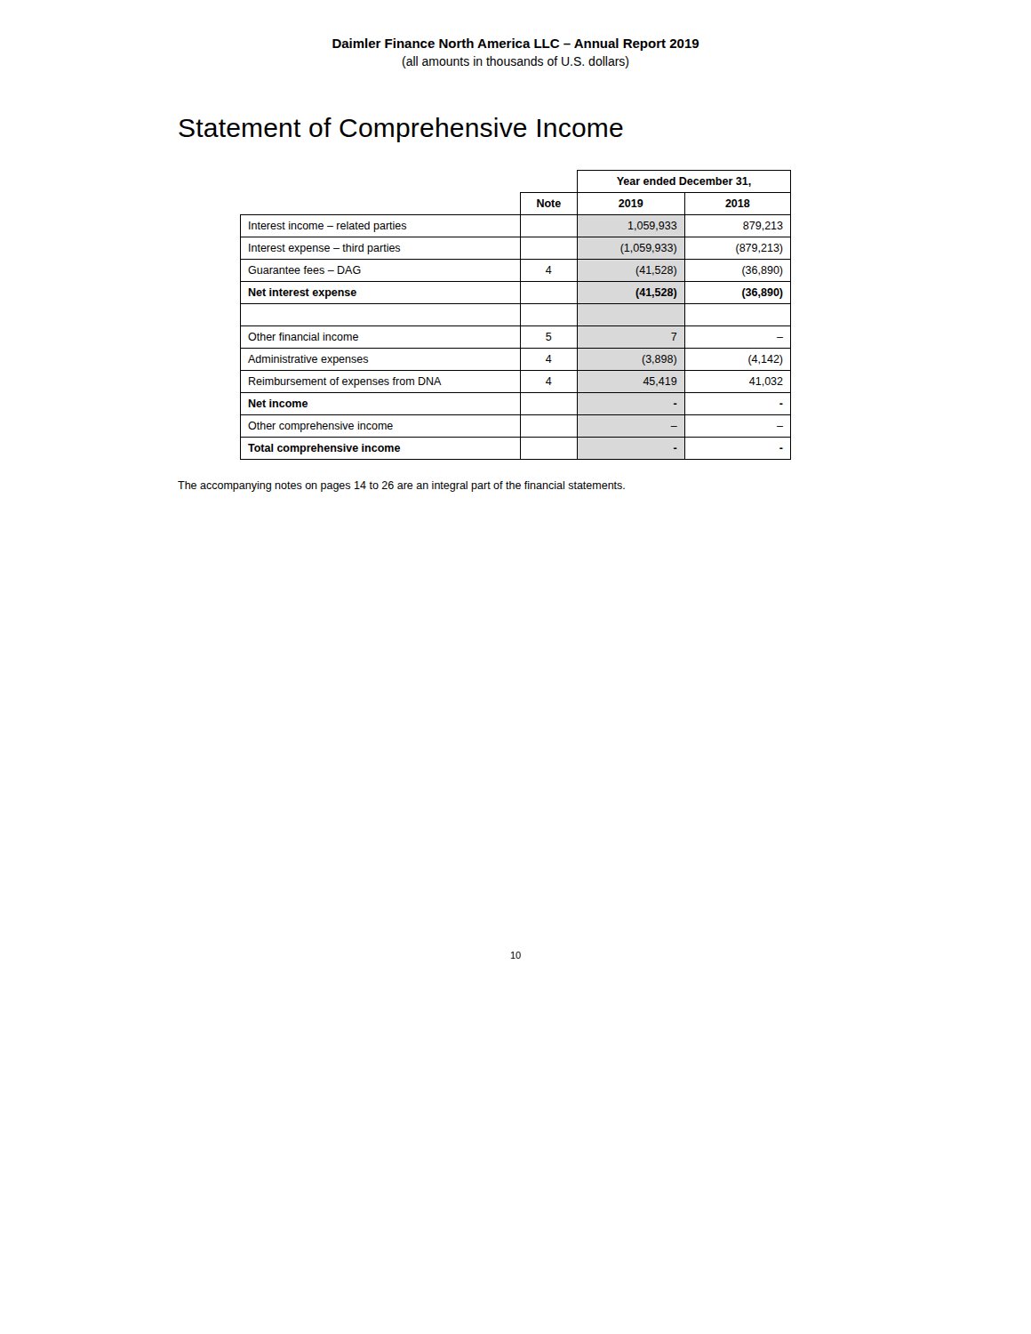Daimler Finance North America LLC – Annual Report 2019
(all amounts in thousands of U.S. dollars)
Statement of Comprehensive Income
| | | Year ended December 31, |
| | Note | 2019 | 2018 |
| Interest income – related parties | | 1,059,933 | 879,213 |
| Interest expense – third parties | | (1,059,933) | (879,213) |
| Guarantee fees – DAG | 4 | (41,528) | (36,890) |
| Net interest expense | | (41,528) | (36,890) |
| Other financial income | 5 | 7 | – |
| Administrative expenses | 4 | (3,898) | (4,142) |
| Reimbursement of expenses from DNA | 4 | 45,419 | 41,032 |
| Net income | | - | - |
| Other comprehensive income | | – | – |
| Total comprehensive income | | - | - |
The accompanying notes on pages 14 to 26 are an integral part of the financial statements.
10